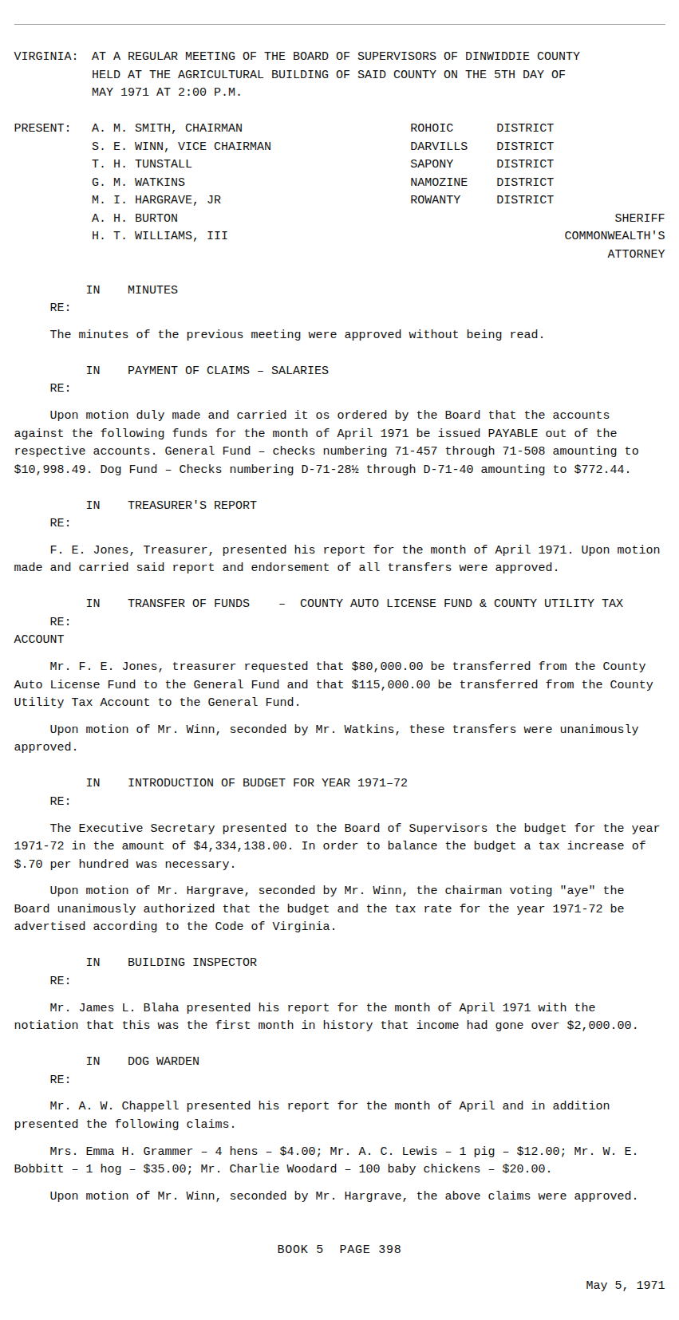VIRGINIA: AT A REGULAR MEETING OF THE BOARD OF SUPERVISORS OF DINWIDDIE COUNTY HELD AT THE AGRICULTURAL BUILDING OF SAID COUNTY ON THE 5TH DAY OF MAY 1971 AT 2:00 P.M.
| PRESENT: | A. M. SMITH, CHAIRMAN S. E. WINN, VICE CHAIRMAN T. H. TUNSTALL G. M. WATKINS M. I. HARGRAVE, JR | ROHOIC DISTRICT DARVILLS DISTRICT SAPONY DISTRICT NAMOZINE DISTRICT ROWANTY DISTRICT |
| | A. H. BURTON H. T. WILLIAMS, III | SHERIFF COMMONWEALTH'S ATTORNEY |
IN RE: MINUTES
The minutes of the previous meeting were approved without being read.
IN RE: PAYMENT OF CLAIMS – SALARIES
Upon motion duly made and carried it os ordered by the Board that the accounts against the following funds for the month of April 1971 be issued PAYABLE out of the respective accounts. General Fund – checks numbering 71-457 through 71-508 amounting to $10,998.49. Dog Fund – Checks numbering D-71-28½ through D-71-40 amounting to $772.44.
IN RE: TREASURER'S REPORT
F. E. Jones, Treasurer, presented his report for the month of April 1971. Upon motion made and carried said report and endorsement of all transfers were approved.
IN RE: TRANSFER OF FUNDS – COUNTY AUTO LICENSE FUND & COUNTY UTILITY TAX ACCOUNT
Mr. F. E. Jones, treasurer requested that $80,000.00 be transferred from the County Auto License Fund to the General Fund and that $115,000.00 be transferred from the County Utility Tax Account to the General Fund.
Upon motion of Mr. Winn, seconded by Mr. Watkins, these transfers were unanimously approved.
IN RE: INTRODUCTION OF BUDGET FOR YEAR 1971–72
The Executive Secretary presented to the Board of Supervisors the budget for the year 1971-72 in the amount of $4,334,138.00. In order to balance the budget a tax increase of $.70 per hundred was necessary.
Upon motion of Mr. Hargrave, seconded by Mr. Winn, the chairman voting "aye" the Board unanimously authorized that the budget and the tax rate for the year 1971-72 be advertised according to the Code of Virginia.
IN RE: BUILDING INSPECTOR
Mr. James L. Blaha presented his report for the month of April 1971 with the notiation that this was the first month in history that income had gone over $2,000.00.
IN RE: DOG WARDEN
Mr. A. W. Chappell presented his report for the month of April and in addition presented the following claims.
Mrs. Emma H. Grammer – 4 hens – $4.00; Mr. A. C. Lewis – 1 pig – $12.00; Mr. W. E. Bobbitt – 1 hog – $35.00; Mr. Charlie Woodard – 100 baby chickens – $20.00.
Upon motion of Mr. Winn, seconded by Mr. Hargrave, the above claims were approved.
BOOK 5 PAGE 398
May 5, 1971